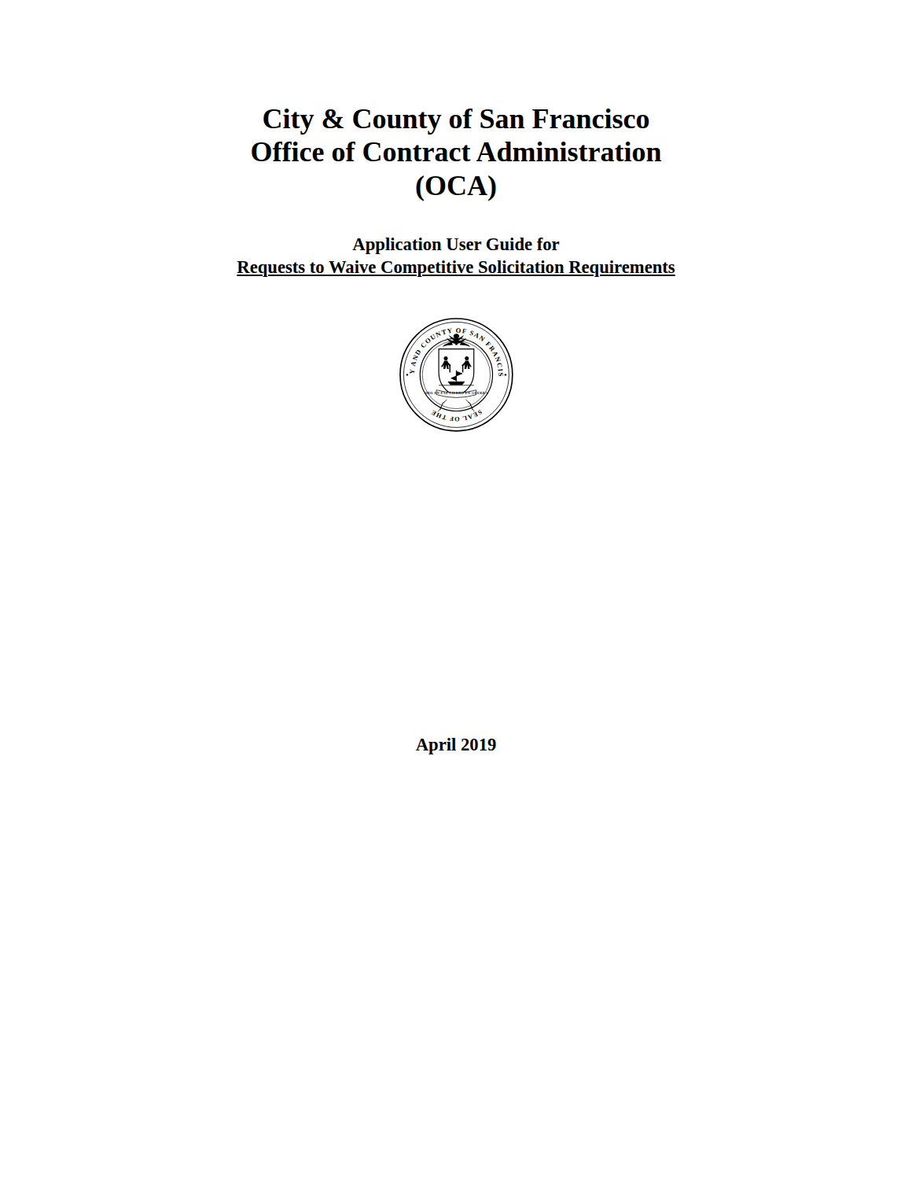City & County of San Francisco Office of Contract Administration (OCA)
Application User Guide for Requests to Waive Competitive Solicitation Requirements
CITY AND COUNTY OF SAN FRANCISCO SEAL OF THE ORO EN PAZ FIERRO EN GUERRA
April 2019